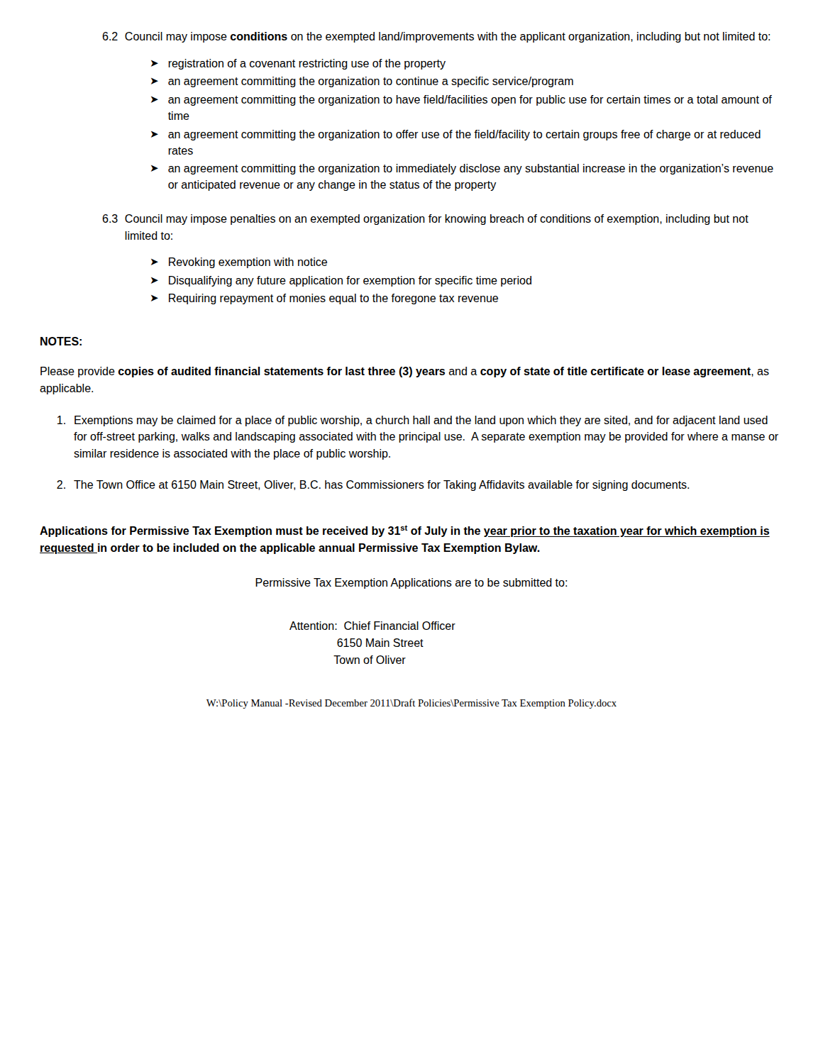6.2
Council may impose conditions on the exempted land/improvements with the applicant organization, including but not limited to:
registration of a covenant restricting use of the property
an agreement committing the organization to continue a specific service/program
an agreement committing the organization to have field/facilities open for public use for certain times or a total amount of time
an agreement committing the organization to offer use of the field/facility to certain groups free of charge or at reduced rates
an agreement committing the organization to immediately disclose any substantial increase in the organization’s revenue or anticipated revenue or any change in the status of the property
6.3
Council may impose penalties on an exempted organization for knowing breach of conditions of exemption, including but not limited to:
Revoking exemption with notice
Disqualifying any future application for exemption for specific time period
Requiring repayment of monies equal to the foregone tax revenue
NOTES:
Please provide copies of audited financial statements for last three (3) years and a copy of state of title certificate or lease agreement, as applicable.
Exemptions may be claimed for a place of public worship, a church hall and the land upon which they are sited, and for adjacent land used for off-street parking, walks and landscaping associated with the principal use. A separate exemption may be provided for where a manse or similar residence is associated with the place of public worship.
The Town Office at 6150 Main Street, Oliver, B.C. has Commissioners for Taking Affidavits available for signing documents.
Applications for Permissive Tax Exemption must be received by 31st of July in the year prior to the taxation year for which exemption is requested in order to be included on the applicable annual Permissive Tax Exemption Bylaw.
Permissive Tax Exemption Applications are to be submitted to:
Attention: Chief Financial Officer
6150 Main Street
Town of Oliver
W:\Policy Manual -Revised December 2011\Draft Policies\Permissive Tax Exemption Policy.docx